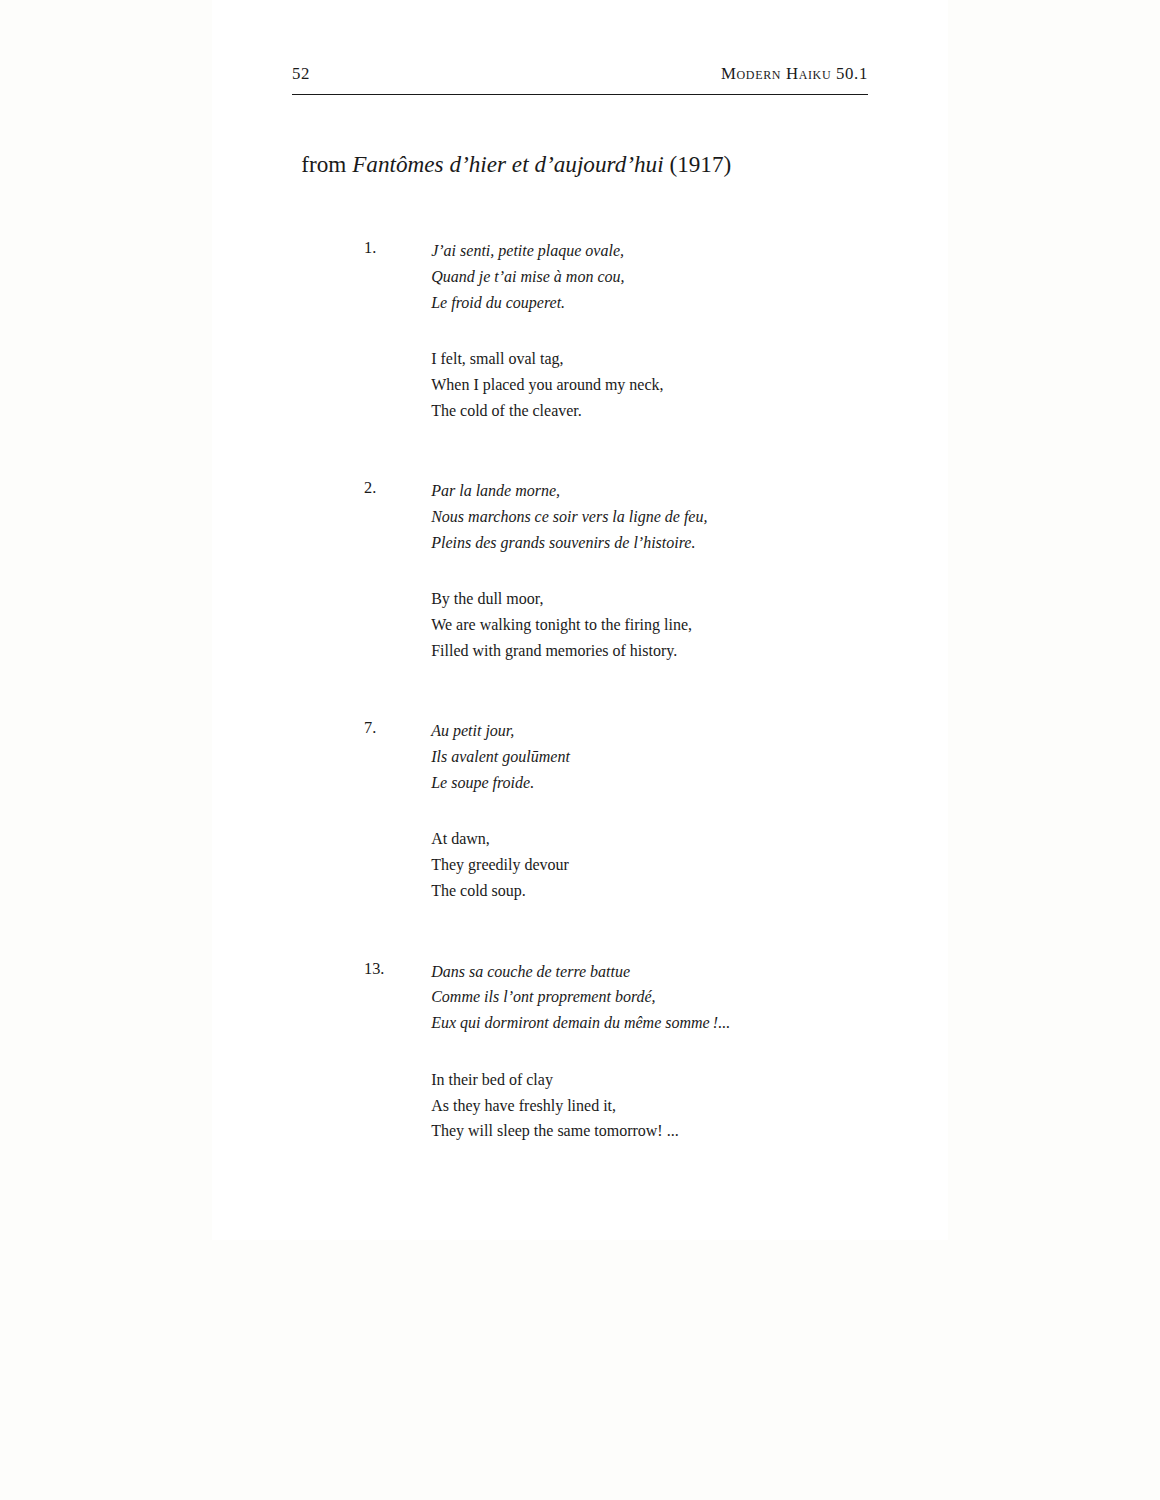52 Modern Haiku 50.1
from Fantômes d’hier et d’aujourd’hui (1917)
1.
J’ai senti, petite plaque ovale,
Quand je t’ai mise à mon cou,
Le froid du couperet.
I felt, small oval tag,
When I placed you around my neck,
The cold of the cleaver.
2.
Par la lande morne,
Nous marchons ce soir vers la ligne de feu,
Pleins des grands souvenirs de l’histoire.
By the dull moor,
We are walking tonight to the firing line,
Filled with grand memories of history.
7.
Au petit jour,
Ils avalent goulūment
Le soupe froide.
At dawn,
They greedily devour
The cold soup.
13.
Dans sa couche de terre battue
Comme ils l’ont proprement bordé,
Eux qui dormiront demain du même somme !...
In their bed of clay
As they have freshly lined it,
They will sleep the same tomorrow! ...